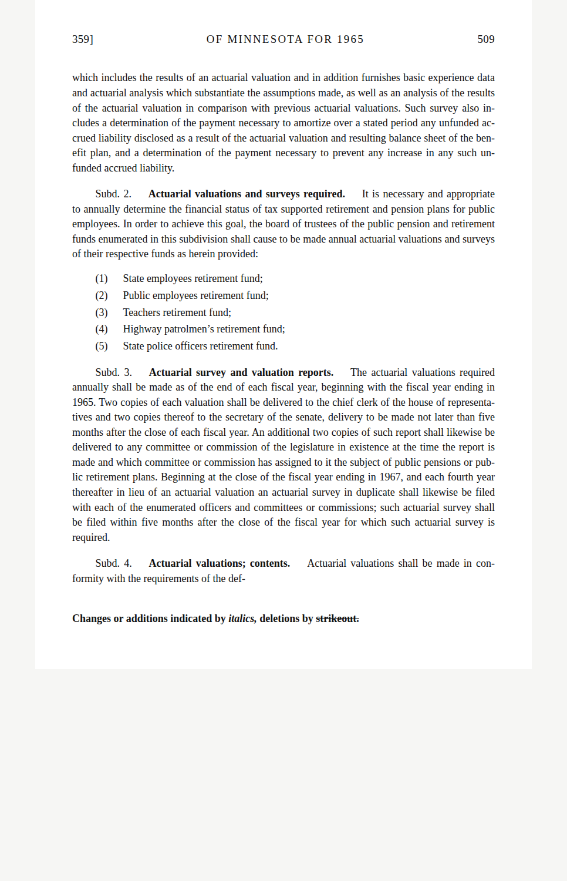359] Of Minnesota for 1965 509
which includes the results of an actuarial valuation and in addition furnishes basic experience data and actuarial analysis which substantiate the assumptions made, as well as an analysis of the results of the actuarial valuation in comparison with previous actuarial valuations. Such survey also includes a determination of the payment necessary to amortize over a stated period any unfunded accrued liability disclosed as a result of the actuarial valuation and resulting balance sheet of the benefit plan, and a determination of the payment necessary to prevent any increase in any such unfunded accrued liability.
Subd. 2. Actuarial valuations and surveys required. It is necessary and appropriate to annually determine the financial status of tax supported retirement and pension plans for public employees. In order to achieve this goal, the board of trustees of the public pension and retirement funds enumerated in this subdivision shall cause to be made annual actuarial valuations and surveys of their respective funds as herein provided:
(1) State employees retirement fund;
(2) Public employees retirement fund;
(3) Teachers retirement fund;
(4) Highway patrolmen’s retirement fund;
(5) State police officers retirement fund.
Subd. 3. Actuarial survey and valuation reports. The actuarial valuations required annually shall be made as of the end of each fiscal year, beginning with the fiscal year ending in 1965. Two copies of each valuation shall be delivered to the chief clerk of the house of representatives and two copies thereof to the secretary of the senate, delivery to be made not later than five months after the close of each fiscal year. An additional two copies of such report shall likewise be delivered to any committee or commission of the legislature in existence at the time the report is made and which committee or commission has assigned to it the subject of public pensions or public retirement plans. Beginning at the close of the fiscal year ending in 1967, and each fourth year thereafter in lieu of an actuarial valuation an actuarial survey in duplicate shall likewise be filed with each of the enumerated officers and committees or commissions; such actuarial survey shall be filed within five months after the close of the fiscal year for which such actuarial survey is required.
Subd. 4. Actuarial valuations; contents. Actuarial valuations shall be made in conformity with the requirements of the def-
Changes or additions indicated by italics, deletions by strikeout.